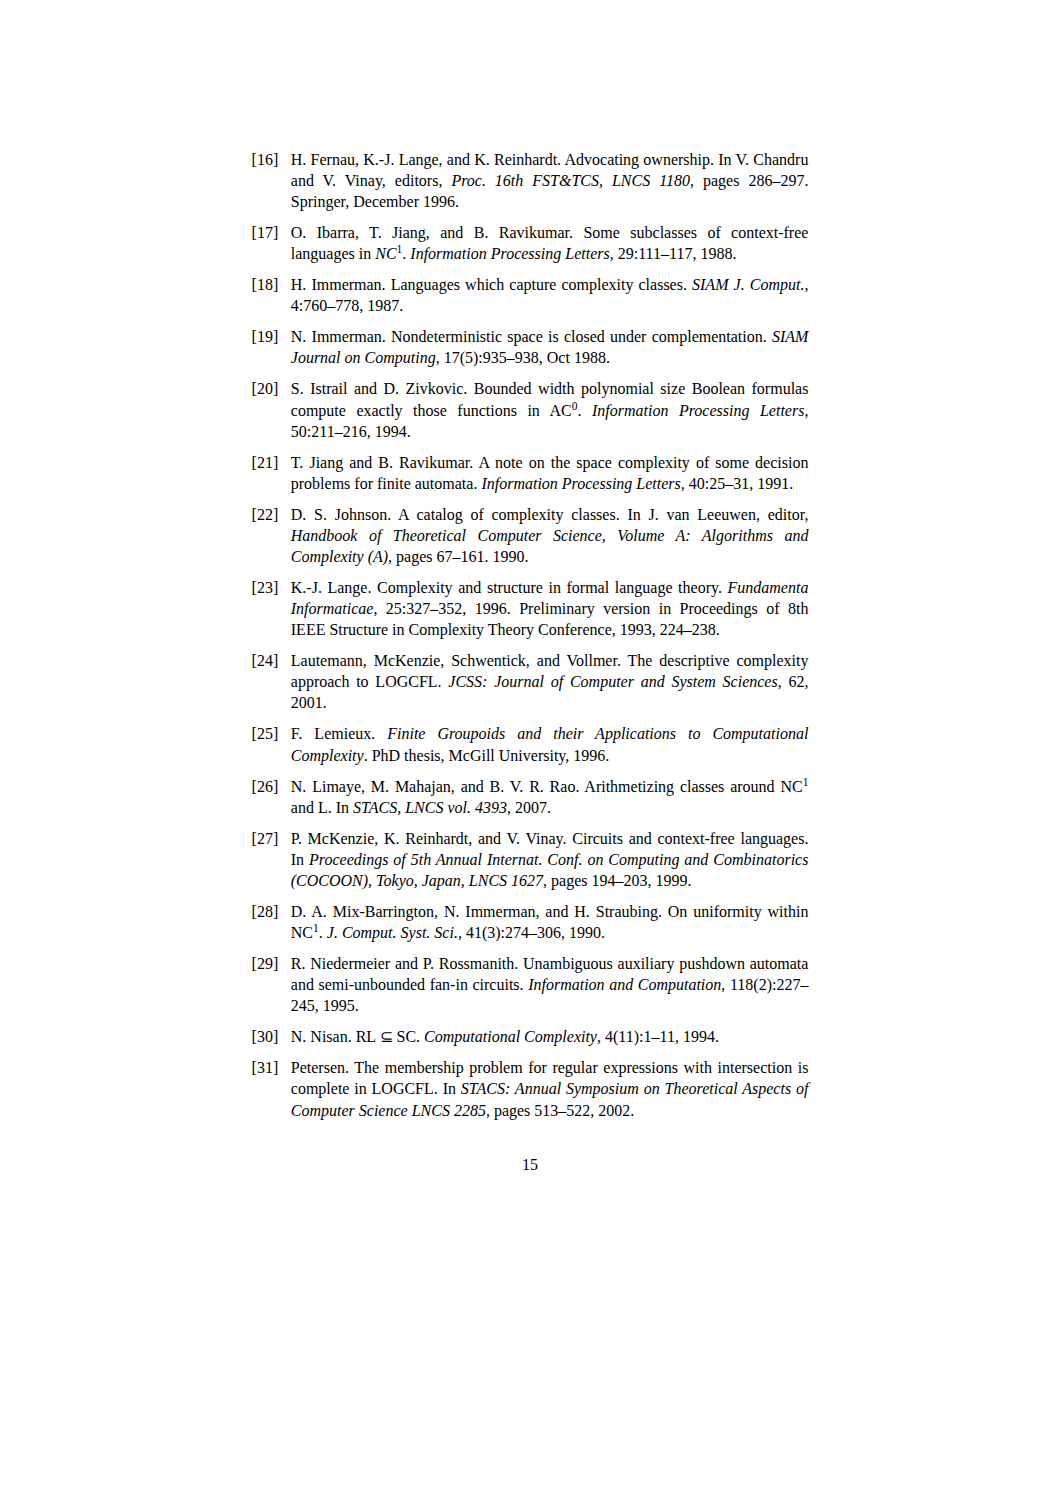[16] H. Fernau, K.-J. Lange, and K. Reinhardt. Advocating ownership. In V. Chandru and V. Vinay, editors, Proc. 16th FST&TCS, LNCS 1180, pages 286–297. Springer, December 1996.
[17] O. Ibarra, T. Jiang, and B. Ravikumar. Some subclasses of context-free languages in NC1. Information Processing Letters, 29:111–117, 1988.
[18] H. Immerman. Languages which capture complexity classes. SIAM J. Comput., 4:760–778, 1987.
[19] N. Immerman. Nondeterministic space is closed under complementation. SIAM Journal on Computing, 17(5):935–938, Oct 1988.
[20] S. Istrail and D. Zivkovic. Bounded width polynomial size Boolean formulas compute exactly those functions in AC0. Information Processing Letters, 50:211–216, 1994.
[21] T. Jiang and B. Ravikumar. A note on the space complexity of some decision problems for finite automata. Information Processing Letters, 40:25–31, 1991.
[22] D. S. Johnson. A catalog of complexity classes. In J. van Leeuwen, editor, Handbook of Theoretical Computer Science, Volume A: Algorithms and Complexity (A), pages 67–161. 1990.
[23] K.-J. Lange. Complexity and structure in formal language theory. Fundamenta Informaticae, 25:327–352, 1996. Preliminary version in Proceedings of 8th IEEE Structure in Complexity Theory Conference, 1993, 224–238.
[24] Lautemann, McKenzie, Schwentick, and Vollmer. The descriptive complexity approach to LOGCFL. JCSS: Journal of Computer and System Sciences, 62, 2001.
[25] F. Lemieux. Finite Groupoids and their Applications to Computational Complexity. PhD thesis, McGill University, 1996.
[26] N. Limaye, M. Mahajan, and B. V. R. Rao. Arithmetizing classes around NC1 and L. In STACS, LNCS vol. 4393, 2007.
[27] P. McKenzie, K. Reinhardt, and V. Vinay. Circuits and context-free languages. In Proceedings of 5th Annual Internat. Conf. on Computing and Combinatorics (COCOON), Tokyo, Japan, LNCS 1627, pages 194–203, 1999.
[28] D. A. Mix-Barrington, N. Immerman, and H. Straubing. On uniformity within NC1. J. Comput. Syst. Sci., 41(3):274–306, 1990.
[29] R. Niedermeier and P. Rossmanith. Unambiguous auxiliary pushdown automata and semi-unbounded fan-in circuits. Information and Computation, 118(2):227–245, 1995.
[30] N. Nisan. RL ⊆ SC. Computational Complexity, 4(11):1–11, 1994.
[31] Petersen. The membership problem for regular expressions with intersection is complete in LOGCFL. In STACS: Annual Symposium on Theoretical Aspects of Computer Science LNCS 2285, pages 513–522, 2002.
15